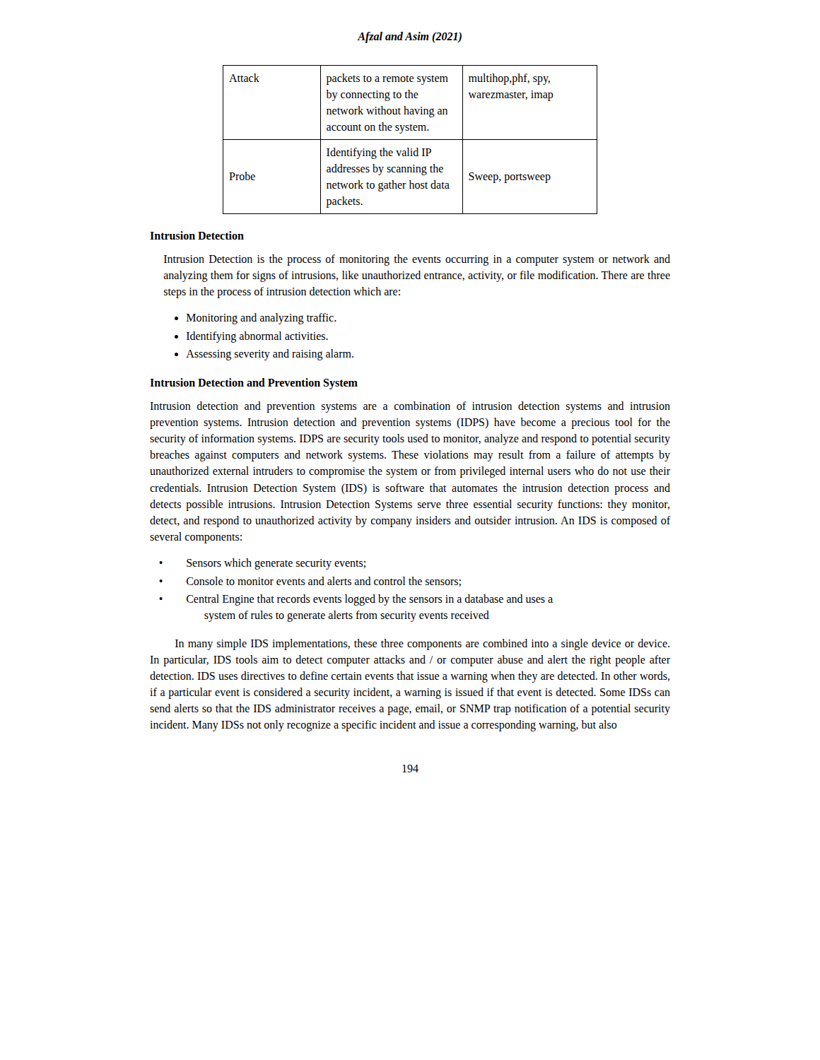Afzal and Asim (2021)
| Attack | packets to a remote system by connecting to the network without having an account on the system. | multihop,phf, spy, warezmaster, imap |
| Probe | Identifying the valid IP addresses by scanning the network to gather host data packets. | Sweep, portsweep |
Intrusion Detection
Intrusion Detection is the process of monitoring the events occurring in a computer system or network and analyzing them for signs of intrusions, like unauthorized entrance, activity, or file modification. There are three steps in the process of intrusion detection which are:
Monitoring and analyzing traffic.
Identifying abnormal activities.
Assessing severity and raising alarm.
Intrusion Detection and Prevention System
Intrusion detection and prevention systems are a combination of intrusion detection systems and intrusion prevention systems. Intrusion detection and prevention systems (IDPS) have become a precious tool for the security of information systems. IDPS are security tools used to monitor, analyze and respond to potential security breaches against computers and network systems. These violations may result from a failure of attempts by unauthorized external intruders to compromise the system or from privileged internal users who do not use their credentials. Intrusion Detection System (IDS) is software that automates the intrusion detection process and detects possible intrusions. Intrusion Detection Systems serve three essential security functions: they monitor, detect, and respond to unauthorized activity by company insiders and outsider intrusion. An IDS is composed of several components:
Sensors which generate security events;
Console to monitor events and alerts and control the sensors;
Central Engine that records events logged by the sensors in a database and uses a system of rules to generate alerts from security events received
In many simple IDS implementations, these three components are combined into a single device or device. In particular, IDS tools aim to detect computer attacks and / or computer abuse and alert the right people after detection. IDS uses directives to define certain events that issue a warning when they are detected. In other words, if a particular event is considered a security incident, a warning is issued if that event is detected. Some IDSs can send alerts so that the IDS administrator receives a page, email, or SNMP trap notification of a potential security incident. Many IDSs not only recognize a specific incident and issue a corresponding warning, but also
194